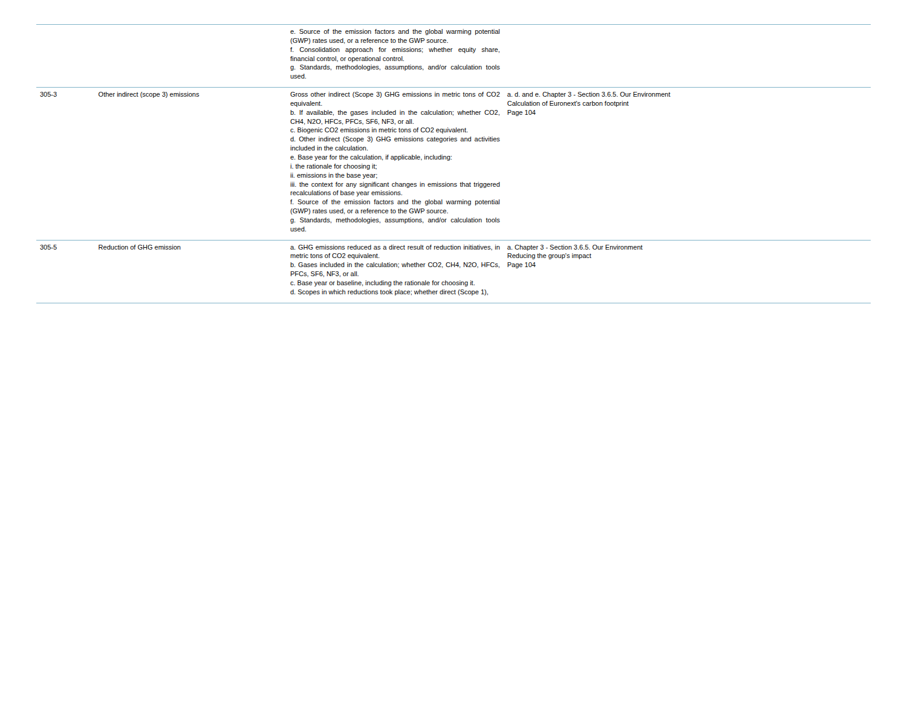| | | e. Source of the emission factors and the global warming potential (GWP) rates used, or a reference to the GWP source. f. Consolidation approach for emissions; whether equity share, financial control, or operational control. g. Standards, methodologies, assumptions, and/or calculation tools used. | |
| 305-3 | Other indirect (scope 3) emissions | Gross other indirect (Scope 3) GHG emissions in metric tons of CO2 equivalent. b. If available, the gases included in the calculation; whether CO2, CH4, N2O, HFCs, PFCs, SF6, NF3, or all. c. Biogenic CO2 emissions in metric tons of CO2 equivalent. d. Other indirect (Scope 3) GHG emissions categories and activities included in the calculation. e. Base year for the calculation, if applicable, including: i. the rationale for choosing it; ii. emissions in the base year; iii. the context for any significant changes in emissions that triggered recalculations of base year emissions. f. Source of the emission factors and the global warming potential (GWP) rates used, or a reference to the GWP source. g. Standards, methodologies, assumptions, and/or calculation tools used. | a. d. and e. Chapter 3 - Section 3.6.5. Our Environment Calculation of Euronext's carbon footprint Page 104 |
| 305-5 | Reduction of GHG emission | a. GHG emissions reduced as a direct result of reduction initiatives, in metric tons of CO2 equivalent. b. Gases included in the calculation; whether CO2, CH4, N2O, HFCs, PFCs, SF6, NF3, or all. c. Base year or baseline, including the rationale for choosing it. d. Scopes in which reductions took place; whether direct (Scope 1), | a. Chapter 3 - Section 3.6.5. Our Environment Reducing the group's impact Page 104 |